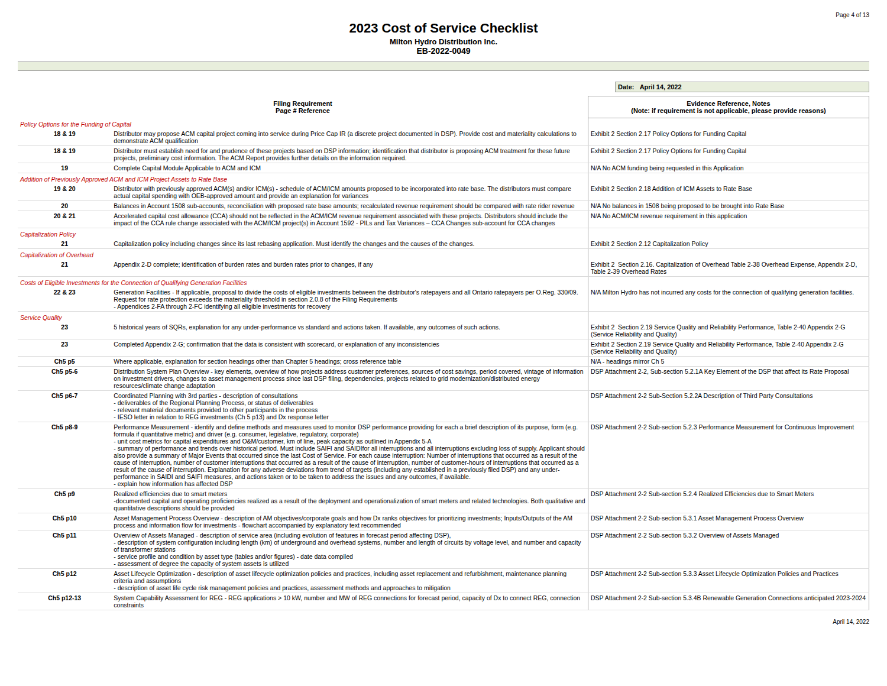Page 4 of 13
2023 Cost of Service Checklist
Milton Hydro Distribution Inc.
EB-2022-0049
Date: April 14, 2022
| Filing Requirement Page # Reference | Evidence Reference, Notes (Note: if requirement is not applicable, please provide reasons) |
| --- | --- |
| Policy Options for the Funding of Capital | |
| 18 & 19 | Distributor may propose ACM capital project coming into service during Price Cap IR (a discrete project documented in DSP). Provide cost and materiality calculations to demonstrate ACM qualification | Exhibit 2 Section 2.17 Policy Options for Funding Capital |
| 18 & 19 | Distributor must establish need for and prudence of these projects based on DSP information; identification that distributor is proposing ACM treatment for these future projects, preliminary cost information. The ACM Report provides further details on the information required. | Exhibit 2 Section 2.17 Policy Options for Funding Capital |
| 19 | Complete Capital Module Applicable to ACM and ICM | N/A No ACM funding being requested in this Application |
| Addition of Previously Approved ACM and ICM Project Assets to Rate Base | |
| 19 & 20 | Distributor with previously approved ACM(s) and/or ICM(s) - schedule of ACM/ICM amounts proposed to be incorporated into rate base. The distributors must compare actual capital spending with OEB-approved amount and provide an explanation for variances | Exhibit 2 Section 2.18 Addition of ICM Assets to Rate Base |
| 20 | Balances in Account 1508 sub-accounts, reconciliation with proposed rate base amounts; recalculated revenue requirement should be compared with rate rider revenue | N/A No balances in 1508 being proposed to be brought into Rate Base |
| 20 & 21 | Accelerated capital cost allowance (CCA) should not be reflected in the ACM/ICM revenue requirement associated with these projects. Distributors should include the impact of the CCA rule change associated with the ACM/ICM project(s) in Account 1592 - PILs and Tax Variances – CCA Changes sub-account for CCA changes | N/A No ACM/ICM revenue requirement in this application |
| Capitalization Policy | |
| 21 | Capitalization policy including changes since its last rebasing application. Must identify the changes and the causes of the changes. | Exhibit 2 Section 2.12 Capitalization Policy |
| Capitalization of Overhead | |
| 21 | Appendix 2-D complete; identification of burden rates and burden rates prior to changes, if any | Exhibit 2 Section 2.16. Capitalization of Overhead Table 2-38 Overhead Expense, Appendix 2-D, Table 2-39 Overhead Rates |
| Costs of Eligible Investments for the Connection of Qualifying Generation Facilities | |
| 22 & 23 | Generation Facilities - If applicable, proposal to divide the costs of eligible investments between the distributor's ratepayers and all Ontario ratepayers per O.Reg. 330/09. Request for rate protection exceeds the materiality threshold in section 2.0.8 of the Filing Requirements - Appendices 2-FA through 2-FC identifying all eligible investments for recovery | N/A Milton Hydro has not incurred any costs for the connection of qualifying generation facilities. |
| Service Quality | |
| 23 | 5 historical years of SQRs, explanation for any under-performance vs standard and actions taken. If available, any outcomes of such actions. | Exhibit 2 Section 2.19 Service Quality and Reliability Performance, Table 2-40 Appendix 2-G (Service Reliability and Quality) |
| 23 | Completed Appendix 2-G; confirmation that the data is consistent with scorecard, or explanation of any inconsistencies | Exhibit 2 Section 2.19 Service Quality and Reliability Performance, Table 2-40 Appendix 2-G (Service Reliability and Quality) |
| Ch5 p5 | Where applicable, explanation for section headings other than Chapter 5 headings; cross reference table | N/A - headings mirror Ch 5 |
| Ch5 p5-6 | Distribution System Plan Overview - key elements, overview of how projects address customer preferences, sources of cost savings, period covered, vintage of information on investment drivers, changes to asset management process since last DSP filing, dependencies, projects related to grid modernization/distributed energy resources/climate change adaptation | DSP Attachment 2-2, Sub-section 5.2.1A Key Element of the DSP that affect its Rate Proposal |
| Ch5 p6-7 | Coordinated Planning with 3rd parties - description of consultations - deliverables of the Regional Planning Process, or status of deliverables - relevant material documents provided to other participants in the process - IESO letter in relation to REG investments (Ch 5 p13) and Dx response letter | DSP Attachment 2-2 Sub-Section 5.2.2A Description of Third Party Consultations |
| Ch5 p8-9 | Performance Measurement - identify and define methods and measures used to monitor DSP performance providing for each a brief description of its purpose, form (e.g. formula if quantitative metric) and driver (e.g. consumer, legislative, regulatory, corporate) - unit cost metrics for capital expenditures and O&M/customer, km of line, peak capacity as outlined in Appendix 5-A - summary of performance and trends over historical period. Must include SAIFI and SAIDIfor all interruptions and all interruptions excluding loss of supply. Applicant should also provide a summary of Major Events that occurred since the last Cost of Service. For each cause interruption: Number of interruptions that occurred as a result of the cause of interruption, number of customer interruptions that occurred as a result of the cause of interruption, number of customer-hours of interruptions that occurred as a result of the cause of interruption. Explanation for any adverse deviations from trend of targets (including any established in a previously filed DSP) and any under-performance in SAIDI and SAIFI measures, and actions taken or to be taken to address the issues and any outcomes, if available. - explain how information has affected DSP | DSP Attachment 2-2 Sub-section 5.2.3 Performance Measurement for Continuous Improvement |
| Ch5 p9 | Realized efficiencies due to smart meters -documented capital and operating proficiencies realized as a result of the deployment and operationalization of smart meters and related technologies. Both qualitative and quantitative descriptions should be provided | DSP Attachment 2-2 Sub-section 5.2.4 Realized Efficiencies due to Smart Meters |
| Ch5 p10 | Asset Management Process Overview - description of AM objectives/corporate goals and how Dx ranks objectives for prioritizing investments; Inputs/Outputs of the AM process and information flow for investments - flowchart accompanied by explanatory text recommended | DSP Attachment 2-2 Sub-section 5.3.1 Asset Management Process Overview |
| Ch5 p11 | Overview of Assets Managed - description of service area (including evolution of features in forecast period affecting DSP), - description of system configuration including length (km) of underground and overhead systems, number and length of circuits by voltage level, and number and capacity of transformer stations - service profile and condition by asset type (tables and/or figures) - date data compiled - assessment of degree the capacity of system assets is utilized | DSP Attachment 2-2 Sub-section 5.3.2 Overview of Assets Managed |
| Ch5 p12 | Asset Lifecycle Optimization - description of asset lifecycle optimization policies and practices, including asset replacement and refurbishment, maintenance planning criteria and assumptions - description of asset life cycle risk management policies and practices, assessment methods and approaches to mitigation | DSP Attachment 2-2 Sub-section 5.3.3 Asset Lifecycle Optimization Policies and Practices |
| Ch5 p12-13 | System Capability Assessment for REG - REG applications > 10 kW, number and MW of REG connections for forecast period, capacity of Dx to connect REG, connection constraints | DSP Attachment 2-2 Sub-section 5.3.4B Renewable Generation Connections anticipated 2023-2024 |
April 14, 2022